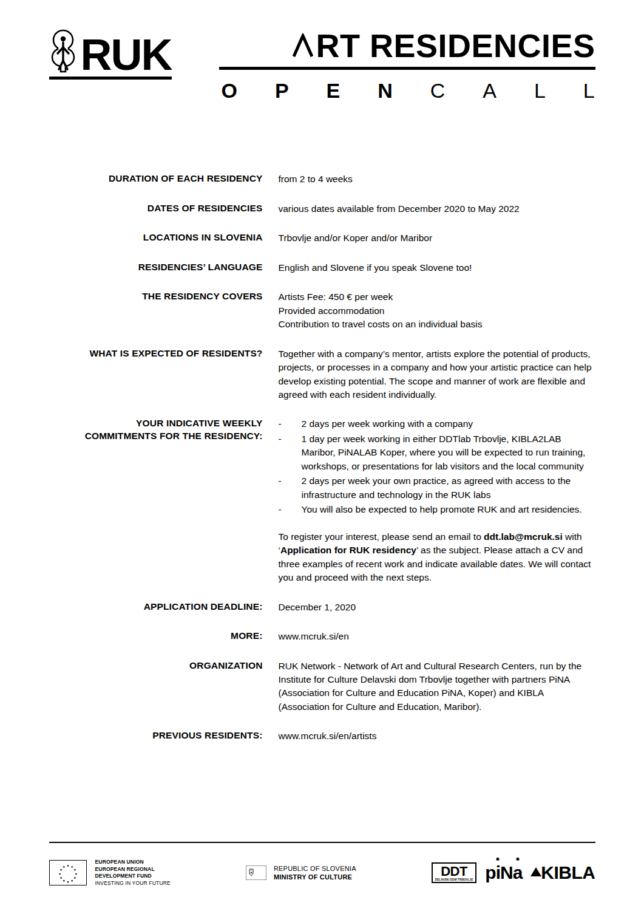RUK
RT RESIDENCIES
O P E N C A L L
DURATION OF EACH RESIDENCY
from 2 to 4 weeks
DATES OF RESIDENCIES
various dates available from December 2020 to May 2022
LOCATIONS IN SLOVENIA
Trbovlje and/or Koper and/or Maribor
RESIDENCIES’ LANGUAGE
English and Slovene if you speak Slovene too!
THE RESIDENCY COVERS
Artists Fee: 450 € per week
Provided accommodation
Contribution to travel costs on an individual basis
WHAT IS EXPECTED OF RESIDENTS?
Together with a company’s mentor, artists explore the potential of products, projects, or processes in a company and how your artistic practice can help develop existing potential. The scope and manner of work are flexible and agreed with each resident individually.
YOUR INDICATIVE WEEKLY
COMMITMENTS FOR THE RESIDENCY:
2 days per week working with a company
1 day per week working in either DDTlab Trbovlje, KIBLA2LAB Maribor, PiNALAB Koper, where you will be expected to run training, workshops, or presentations for lab visitors and the local community
2 days per week your own practice, as agreed with access to the infrastructure and technology in the RUK labs
You will also be expected to help promote RUK and art residencies.
To register your interest, please send an email to ddt.lab@mcruk.si with ‘Application for RUK residency’ as the subject. Please attach a CV and three examples of recent work and indicate available dates. We will contact you and proceed with the next steps.
APPLICATION DEADLINE:
December 1, 2020
MORE:
www.mcruk.si/en
ORGANIZATION
RUK Network - Network of Art and Cultural Research Centers, run by the Institute for Culture Delavski dom Trbovlje together with partners PiNA (Association for Culture and Education PiNA, Koper) and KIBLA (Association for Culture and Education, Maribor).
PREVIOUS RESIDENTS:
www.mcruk.si/en/artists
EUROPEAN UNION
EUROPEAN REGIONAL
DEVELOPMENT FUND
INVESTING IN YOUR FUTURE
REPUBLIC OF SLOVENIA
MINISTRY OF CULTURE
DDT DELAVSKI DOM TRBOVLJE
pi Na
KIBLA